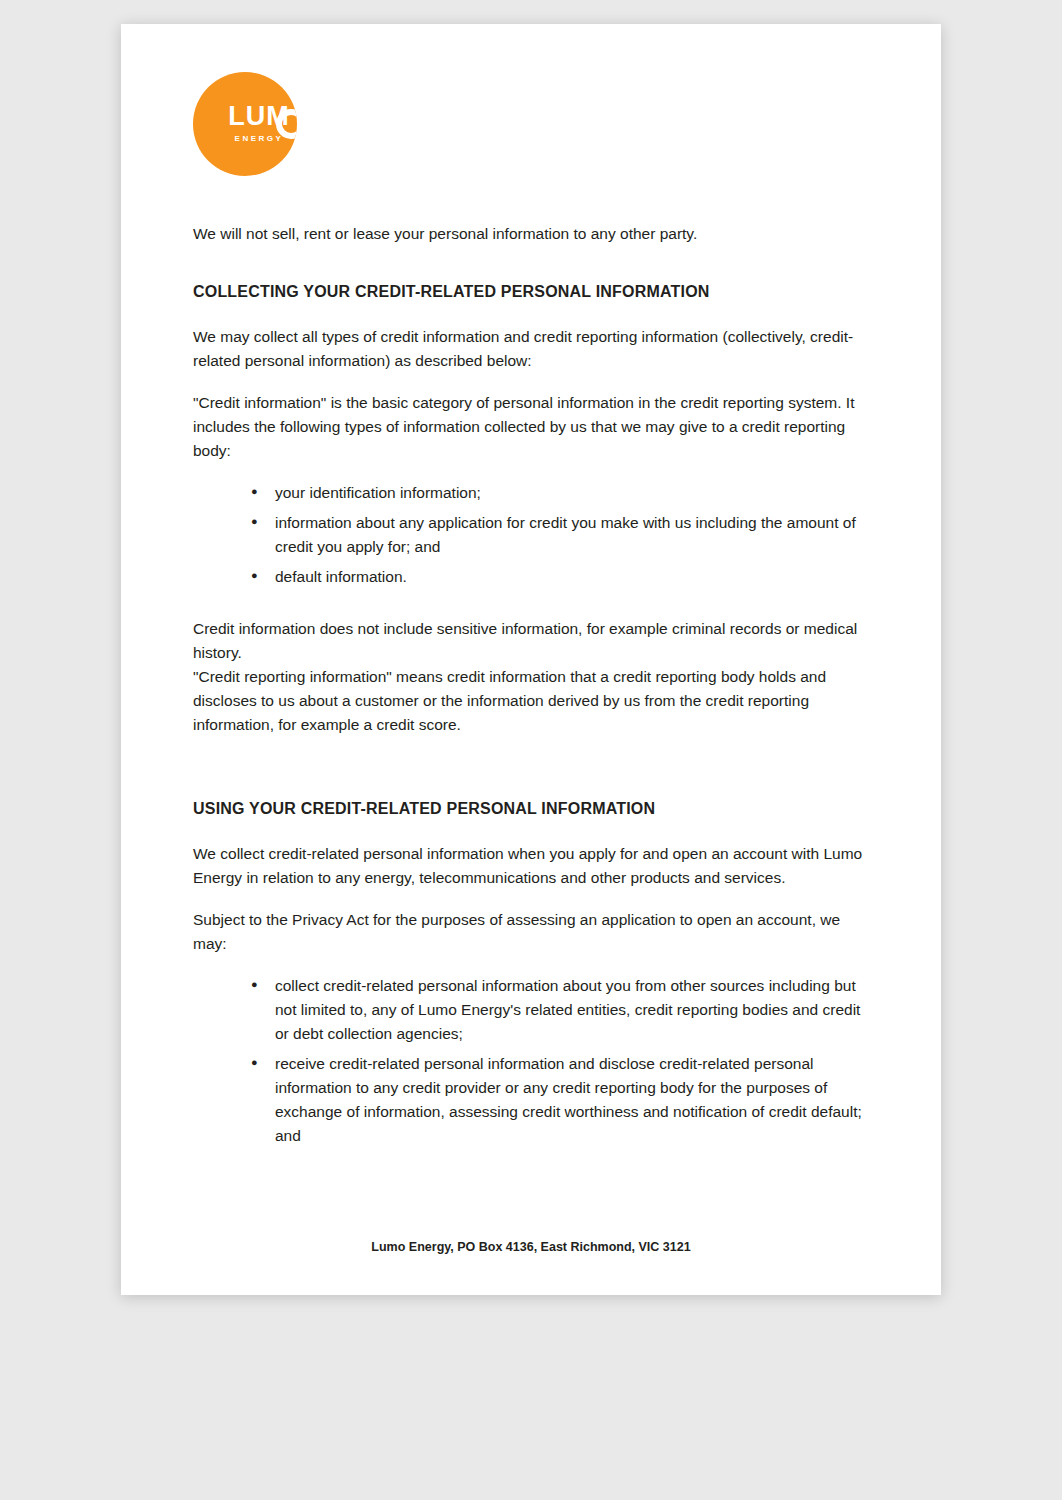LUM ENERGY
We will not sell, rent or lease your personal information to any other party.
Collecting your credit-related personal information
We may collect all types of credit information and credit reporting information (collectively, credit-related personal information) as described below:
"Credit information" is the basic category of personal information in the credit reporting system. It includes the following types of information collected by us that we may give to a credit reporting body:
your identification information;
information about any application for credit you make with us including the amount of credit you apply for; and
default information.
Credit information does not include sensitive information, for example criminal records or medical history.
"Credit reporting information" means credit information that a credit reporting body holds and discloses to us about a customer or the information derived by us from the credit reporting information, for example a credit score.
Using your credit-related personal information
We collect credit-related personal information when you apply for and open an account with Lumo Energy in relation to any energy, telecommunications and other products and services.
Subject to the Privacy Act for the purposes of assessing an application to open an account, we may:
collect credit-related personal information about you from other sources including but not limited to, any of Lumo Energy's related entities, credit reporting bodies and credit or debt collection agencies;
receive credit-related personal information and disclose credit-related personal information to any credit provider or any credit reporting body for the purposes of exchange of information, assessing credit worthiness and notification of credit default; and
Lumo Energy, PO Box 4136, East Richmond, VIC 3121